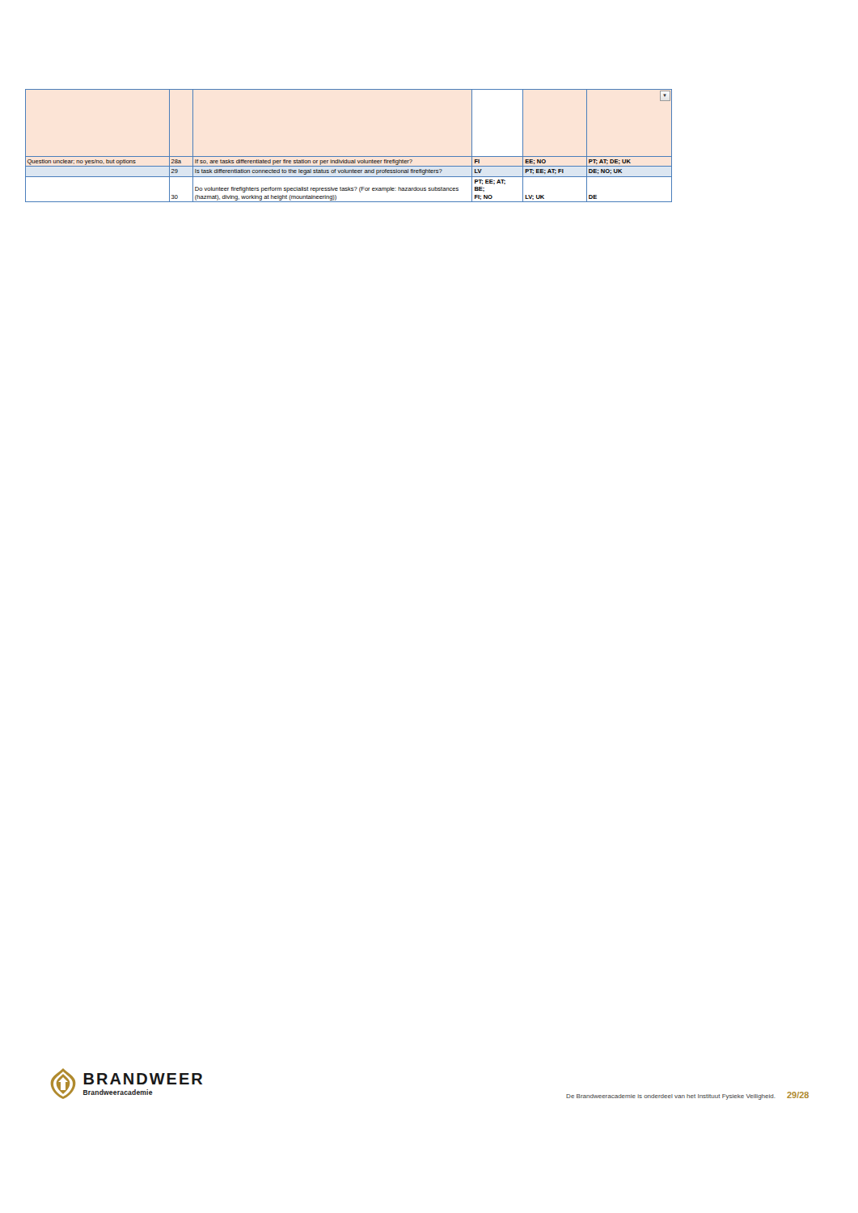| | | | | | ▼ |
| Question unclear; no yes/no, but options | 28a | If so, are tasks differentiated per fire station or per individual volunteer firefighter? | FI | EE; NO | PT; AT; DE; UK |
| | 29 | Is task differentiation connected to the legal status of volunteer and professional firefighters? | LV | PT; EE; AT; FI | DE; NO; UK |
| | 30 | Do volunteer firefighters perform specialist repressive tasks? (For example: hazardous substances (hazmat), diving, working at height (mountaineering)) | PT; EE; AT; BE; FI; NO | LV; UK | DE |
BRANDWEER
Brandweeracademie
De Brandweeracademie is onderdeel van het Instituut Fysieke Veiligheid. 29/28